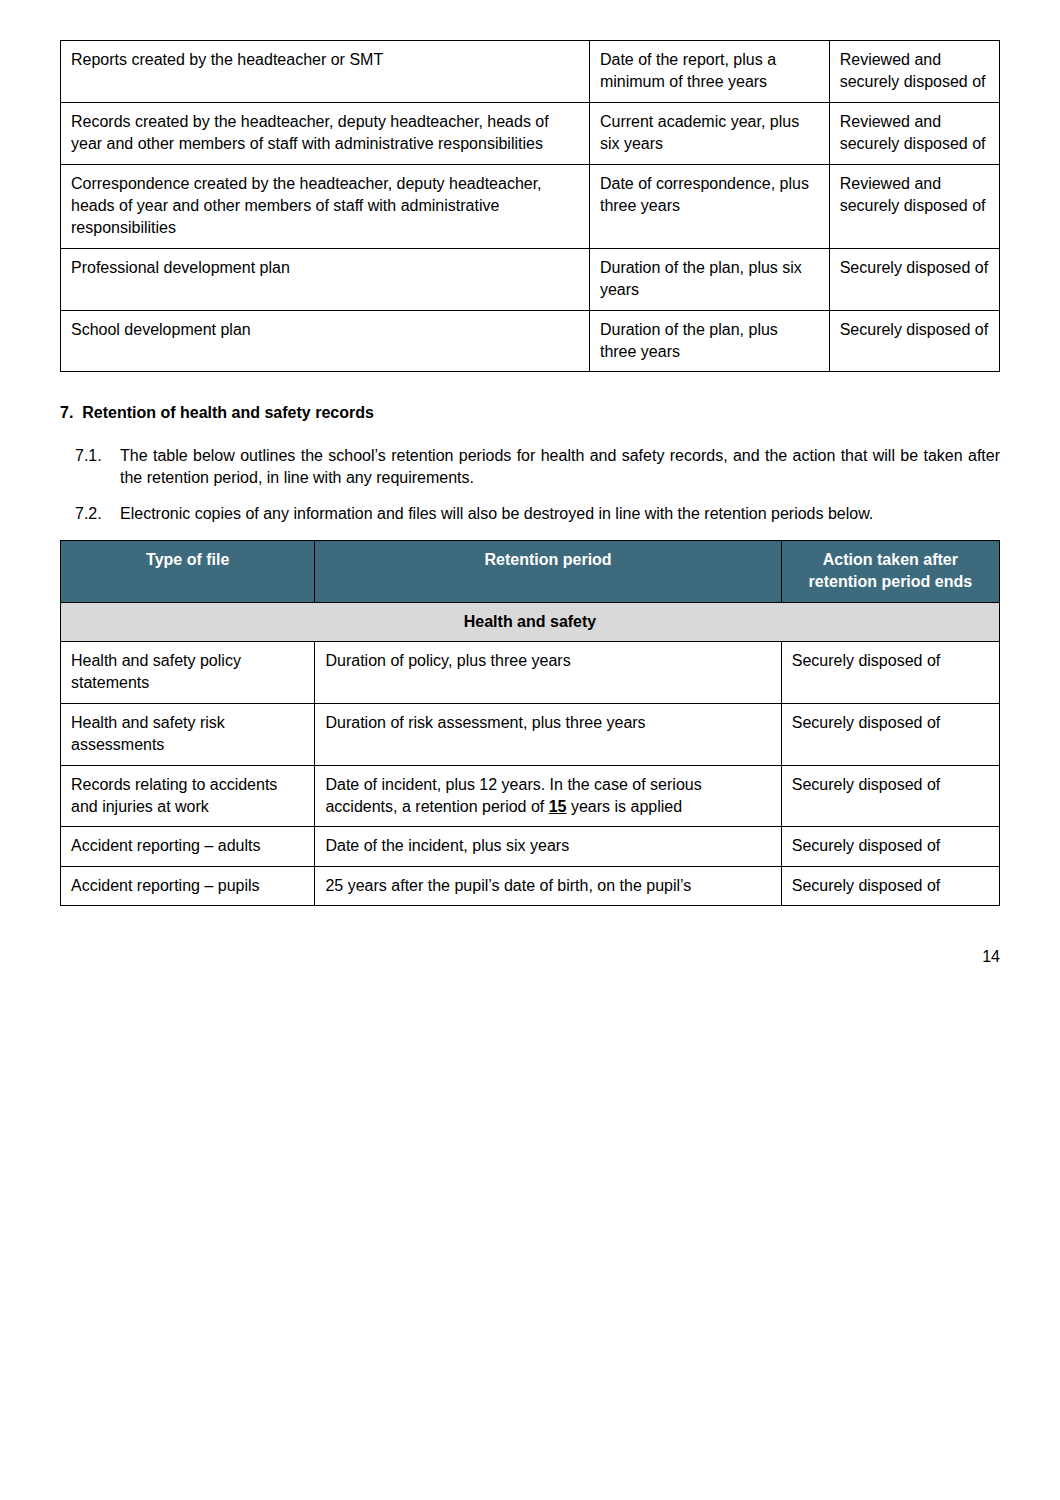| Reports created by the headteacher or SMT | Date of the report, plus a minimum of three years | Reviewed and securely disposed of |
| Records created by the headteacher, deputy headteacher, heads of year and other members of staff with administrative responsibilities | Current academic year, plus six years | Reviewed and securely disposed of |
| Correspondence created by the headteacher, deputy headteacher, heads of year and other members of staff with administrative responsibilities | Date of correspondence, plus three years | Reviewed and securely disposed of |
| Professional development plan | Duration of the plan, plus six years | Securely disposed of |
| School development plan | Duration of the plan, plus three years | Securely disposed of |
7. Retention of health and safety records
7.1. The table below outlines the school’s retention periods for health and safety records, and the action that will be taken after the retention period, in line with any requirements.
7.2. Electronic copies of any information and files will also be destroyed in line with the retention periods below.
| Type of file | Retention period | Action taken after retention period ends |
| --- | --- | --- |
| Health and safety |
| Health and safety policy statements | Duration of policy, plus three years | Securely disposed of |
| Health and safety risk assessments | Duration of risk assessment, plus three years | Securely disposed of |
| Records relating to accidents and injuries at work | Date of incident, plus 12 years. In the case of serious accidents, a retention period of 15 years is applied | Securely disposed of |
| Accident reporting – adults | Date of the incident, plus six years | Securely disposed of |
| Accident reporting – pupils | 25 years after the pupil’s date of birth, on the pupil’s | Securely disposed of |
14